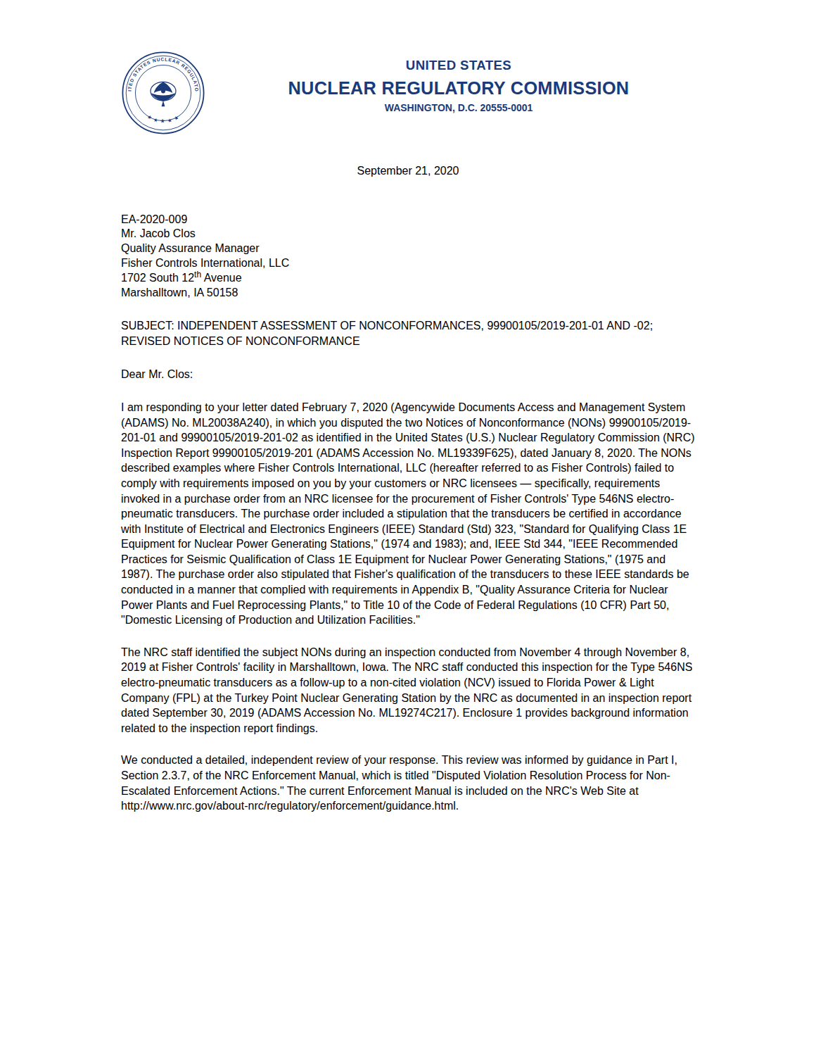UNITED STATES NUCLEAR REGULATORY ★ ★ ★ ★ ★
UNITED STATES
NUCLEAR REGULATORY COMMISSION
WASHINGTON, D.C. 20555-0001
September 21, 2020
EA-2020-009
Mr. Jacob Clos
Quality Assurance Manager
Fisher Controls International, LLC
1702 South 12th Avenue
Marshalltown, IA 50158
SUBJECT: INDEPENDENT ASSESSMENT OF NONCONFORMANCES, 99900105/2019-201-01 AND -02; REVISED NOTICES OF NONCONFORMANCE
Dear Mr. Clos:
I am responding to your letter dated February 7, 2020 (Agencywide Documents Access and Management System (ADAMS) No. ML20038A240), in which you disputed the two Notices of Nonconformance (NONs) 99900105/2019-201-01 and 99900105/2019-201-02 as identified in the United States (U.S.) Nuclear Regulatory Commission (NRC) Inspection Report 99900105/2019-201 (ADAMS Accession No. ML19339F625), dated January 8, 2020. The NONs described examples where Fisher Controls International, LLC (hereafter referred to as Fisher Controls) failed to comply with requirements imposed on you by your customers or NRC licensees — specifically, requirements invoked in a purchase order from an NRC licensee for the procurement of Fisher Controls' Type 546NS electro-pneumatic transducers. The purchase order included a stipulation that the transducers be certified in accordance with Institute of Electrical and Electronics Engineers (IEEE) Standard (Std) 323, "Standard for Qualifying Class 1E Equipment for Nuclear Power Generating Stations," (1974 and 1983); and, IEEE Std 344, "IEEE Recommended Practices for Seismic Qualification of Class 1E Equipment for Nuclear Power Generating Stations," (1975 and 1987). The purchase order also stipulated that Fisher's qualification of the transducers to these IEEE standards be conducted in a manner that complied with requirements in Appendix B, "Quality Assurance Criteria for Nuclear Power Plants and Fuel Reprocessing Plants," to Title 10 of the Code of Federal Regulations (10 CFR) Part 50, "Domestic Licensing of Production and Utilization Facilities."
The NRC staff identified the subject NONs during an inspection conducted from November 4 through November 8, 2019 at Fisher Controls' facility in Marshalltown, Iowa. The NRC staff conducted this inspection for the Type 546NS electro-pneumatic transducers as a follow-up to a non-cited violation (NCV) issued to Florida Power & Light Company (FPL) at the Turkey Point Nuclear Generating Station by the NRC as documented in an inspection report dated September 30, 2019 (ADAMS Accession No. ML19274C217). Enclosure 1 provides background information related to the inspection report findings.
We conducted a detailed, independent review of your response. This review was informed by guidance in Part I, Section 2.3.7, of the NRC Enforcement Manual, which is titled "Disputed Violation Resolution Process for Non-Escalated Enforcement Actions." The current Enforcement Manual is included on the NRC's Web Site at http://www.nrc.gov/about-nrc/regulatory/enforcement/guidance.html.